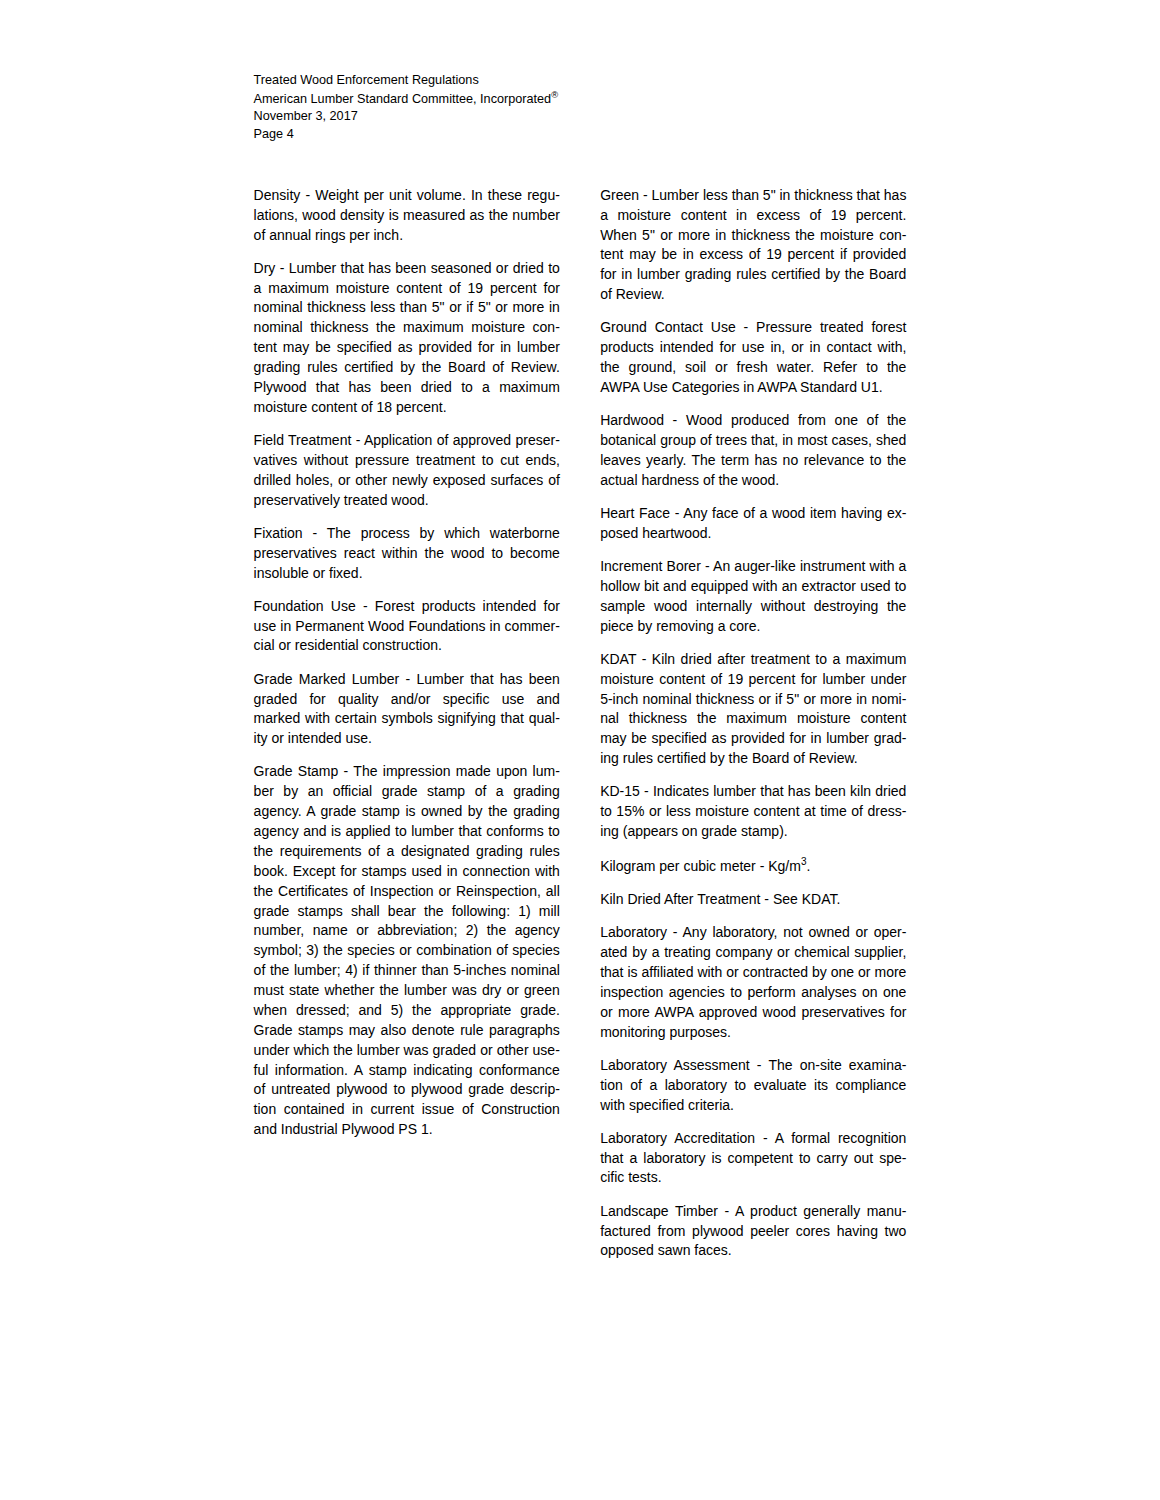Treated Wood Enforcement Regulations
American Lumber Standard Committee, Incorporated®
November 3, 2017
Page 4
Density - Weight per unit volume. In these regulations, wood density is measured as the number of annual rings per inch.
Dry - Lumber that has been seasoned or dried to a maximum moisture content of 19 percent for nominal thickness less than 5" or if 5" or more in nominal thickness the maximum moisture content may be specified as provided for in lumber grading rules certified by the Board of Review. Plywood that has been dried to a maximum moisture content of 18 percent.
Field Treatment - Application of approved preservatives without pressure treatment to cut ends, drilled holes, or other newly exposed surfaces of preservatively treated wood.
Fixation - The process by which waterborne preservatives react within the wood to become insoluble or fixed.
Foundation Use - Forest products intended for use in Permanent Wood Foundations in commercial or residential construction.
Grade Marked Lumber - Lumber that has been graded for quality and/or specific use and marked with certain symbols signifying that quality or intended use.
Grade Stamp - The impression made upon lumber by an official grade stamp of a grading agency. A grade stamp is owned by the grading agency and is applied to lumber that conforms to the requirements of a designated grading rules book. Except for stamps used in connection with the Certificates of Inspection or Reinspection, all grade stamps shall bear the following: 1) mill number, name or abbreviation; 2) the agency symbol; 3) the species or combination of species of the lumber; 4) if thinner than 5-inches nominal must state whether the lumber was dry or green when dressed; and 5) the appropriate grade. Grade stamps may also denote rule paragraphs under which the lumber was graded or other useful information. A stamp indicating conformance of untreated plywood to plywood grade description contained in current issue of Construction and Industrial Plywood PS 1.
Green - Lumber less than 5" in thickness that has a moisture content in excess of 19 percent. When 5" or more in thickness the moisture content may be in excess of 19 percent if provided for in lumber grading rules certified by the Board of Review.
Ground Contact Use - Pressure treated forest products intended for use in, or in contact with, the ground, soil or fresh water. Refer to the AWPA Use Categories in AWPA Standard U1.
Hardwood - Wood produced from one of the botanical group of trees that, in most cases, shed leaves yearly. The term has no relevance to the actual hardness of the wood.
Heart Face - Any face of a wood item having exposed heartwood.
Increment Borer - An auger-like instrument with a hollow bit and equipped with an extractor used to sample wood internally without destroying the piece by removing a core.
KDAT - Kiln dried after treatment to a maximum moisture content of 19 percent for lumber under 5-inch nominal thickness or if 5" or more in nominal thickness the maximum moisture content may be specified as provided for in lumber grading rules certified by the Board of Review.
KD-15 - Indicates lumber that has been kiln dried to 15% or less moisture content at time of dressing (appears on grade stamp).
Kilogram per cubic meter - Kg/m3.
Kiln Dried After Treatment - See KDAT.
Laboratory - Any laboratory, not owned or operated by a treating company or chemical supplier, that is affiliated with or contracted by one or more inspection agencies to perform analyses on one or more AWPA approved wood preservatives for monitoring purposes.
Laboratory Assessment - The on-site examination of a laboratory to evaluate its compliance with specified criteria.
Laboratory Accreditation - A formal recognition that a laboratory is competent to carry out specific tests.
Landscape Timber - A product generally manufactured from plywood peeler cores having two opposed sawn faces.